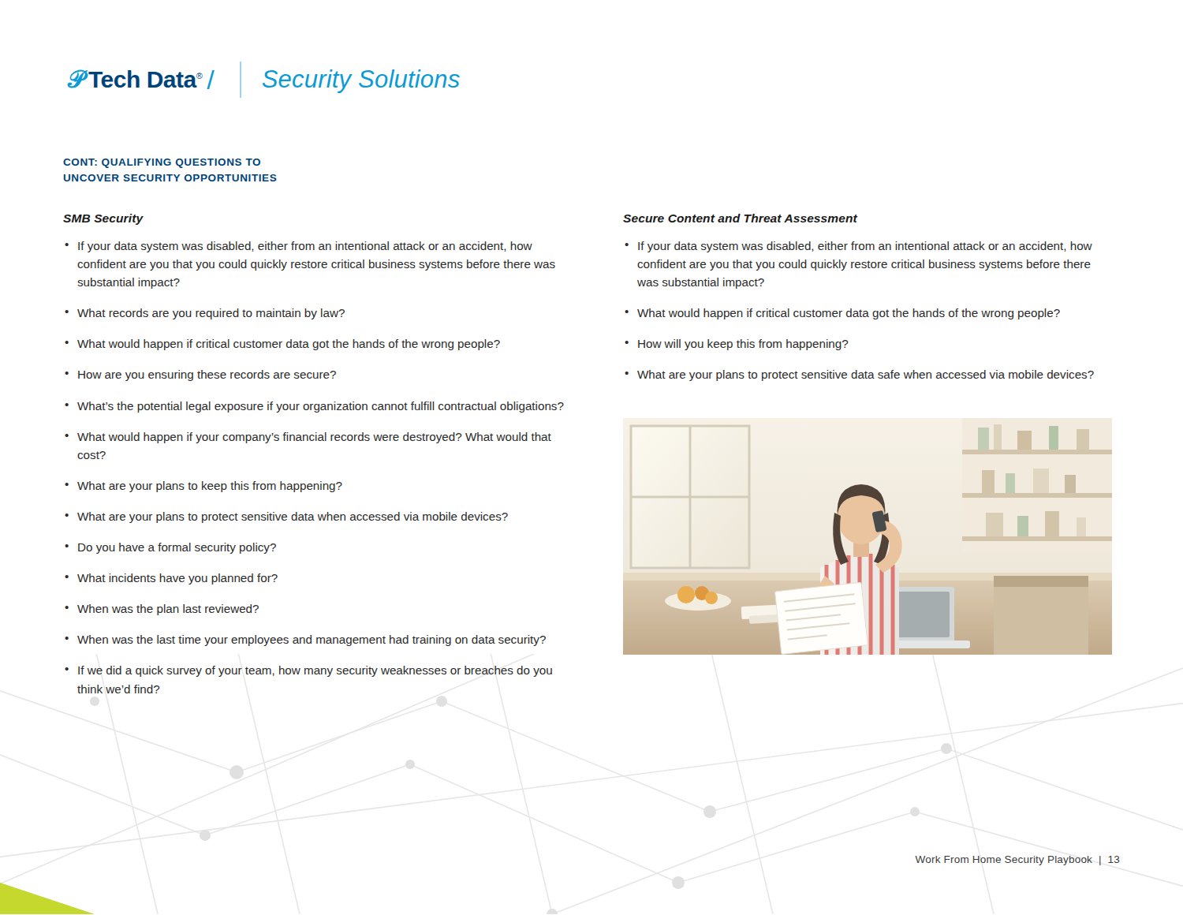𝒫 Tech Data® /
Security Solutions
CONT: QUALIFYING QUESTIONS TO
UNCOVER SECURITY OPPORTUNITIES
SMB Security
If your data system was disabled, either from an intentional attack or an accident, how confident are you that you could quickly restore critical business systems before there was substantial impact?
What records are you required to maintain by law?
What would happen if critical customer data got the hands of the wrong people?
How are you ensuring these records are secure?
What’s the potential legal exposure if your organization cannot fulfill contractual obligations?
What would happen if your company’s financial records were destroyed? What would that cost?
What are your plans to keep this from happening?
What are your plans to protect sensitive data when accessed via mobile devices?
Do you have a formal security policy?
What incidents have you planned for?
When was the plan last reviewed?
When was the last time your employees and management had training on data security?
If we did a quick survey of your team, how many security weaknesses or breaches do you think we’d find?
Secure Content and Threat Assessment
If your data system was disabled, either from an intentional attack or an accident, how confident are you that you could quickly restore critical business systems before there was substantial impact?
What would happen if critical customer data got the hands of the wrong people?
How will you keep this from happening?
What are your plans to protect sensitive data safe when accessed via mobile devices?
Work From Home Security Playbook | 13